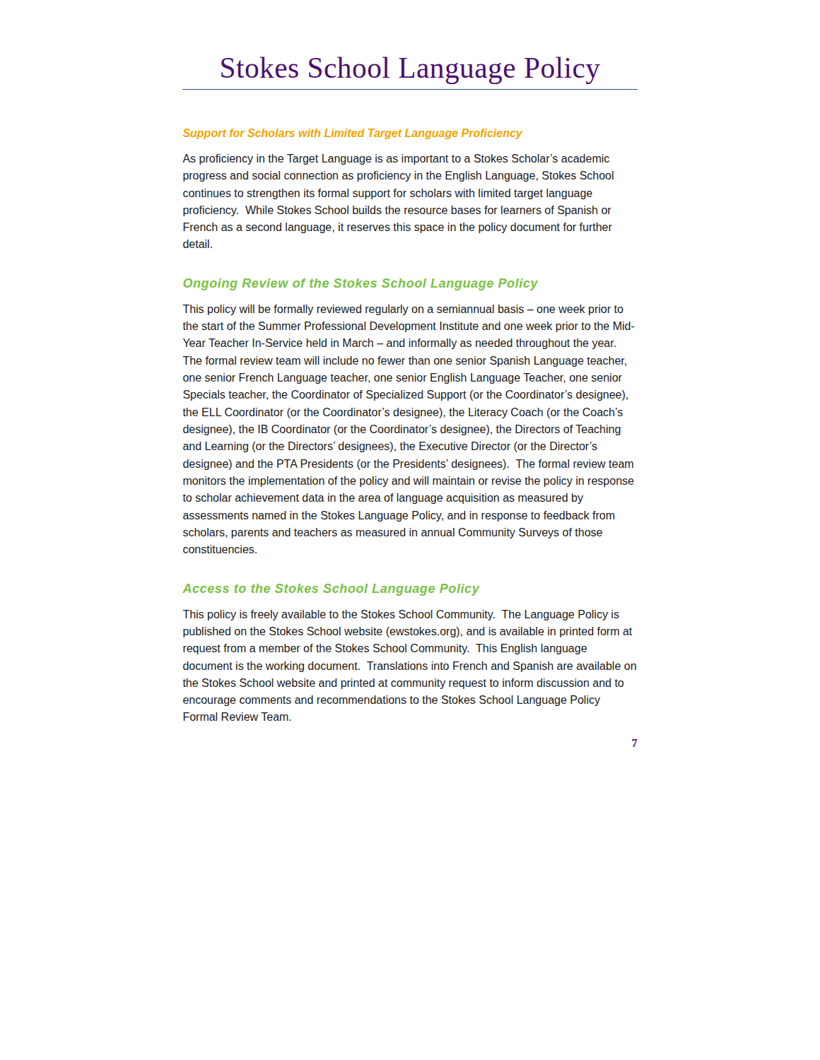Stokes School Language Policy
Support for Scholars with Limited Target Language Proficiency
As proficiency in the Target Language is as important to a Stokes Scholar’s academic progress and social connection as proficiency in the English Language, Stokes School continues to strengthen its formal support for scholars with limited target language proficiency. While Stokes School builds the resource bases for learners of Spanish or French as a second language, it reserves this space in the policy document for further detail.
Ongoing Review of the Stokes School Language Policy
This policy will be formally reviewed regularly on a semiannual basis – one week prior to the start of the Summer Professional Development Institute and one week prior to the Mid-Year Teacher In-Service held in March – and informally as needed throughout the year. The formal review team will include no fewer than one senior Spanish Language teacher, one senior French Language teacher, one senior English Language Teacher, one senior Specials teacher, the Coordinator of Specialized Support (or the Coordinator’s designee), the ELL Coordinator (or the Coordinator’s designee), the Literacy Coach (or the Coach’s designee), the IB Coordinator (or the Coordinator’s designee), the Directors of Teaching and Learning (or the Directors’ designees), the Executive Director (or the Director’s designee) and the PTA Presidents (or the Presidents’ designees). The formal review team monitors the implementation of the policy and will maintain or revise the policy in response to scholar achievement data in the area of language acquisition as measured by assessments named in the Stokes Language Policy, and in response to feedback from scholars, parents and teachers as measured in annual Community Surveys of those constituencies.
Access to the Stokes School Language Policy
This policy is freely available to the Stokes School Community. The Language Policy is published on the Stokes School website (ewstokes.org), and is available in printed form at request from a member of the Stokes School Community. This English language document is the working document. Translations into French and Spanish are available on the Stokes School website and printed at community request to inform discussion and to encourage comments and recommendations to the Stokes School Language Policy Formal Review Team.
7